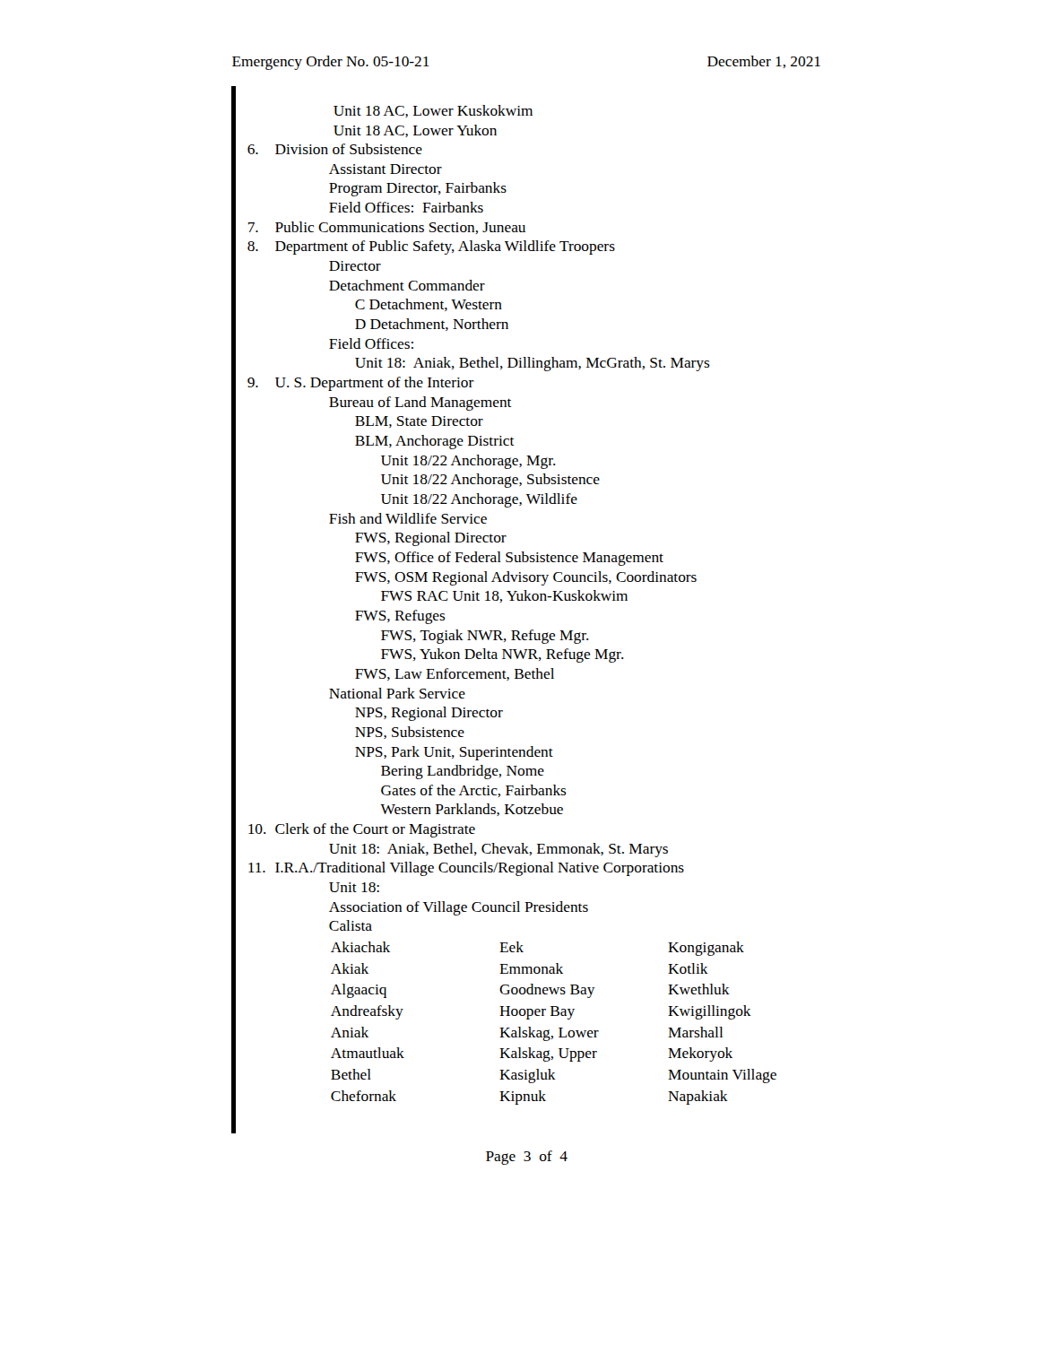Emergency Order No. 05-10-21
December 1, 2021
Unit 18 AC, Lower Kuskokwim
Unit 18 AC, Lower Yukon
6. Division of Subsistence
Assistant Director
Program Director, Fairbanks
Field Offices: Fairbanks
7. Public Communications Section, Juneau
8. Department of Public Safety, Alaska Wildlife Troopers
Director
Detachment Commander
C Detachment, Western
D Detachment, Northern
Field Offices:
Unit 18: Aniak, Bethel, Dillingham, McGrath, St. Marys
9. U. S. Department of the Interior
Bureau of Land Management
BLM, State Director
BLM, Anchorage District
Unit 18/22 Anchorage, Mgr.
Unit 18/22 Anchorage, Subsistence
Unit 18/22 Anchorage, Wildlife
Fish and Wildlife Service
FWS, Regional Director
FWS, Office of Federal Subsistence Management
FWS, OSM Regional Advisory Councils, Coordinators
FWS RAC Unit 18, Yukon-Kuskokwim
FWS, Refuges
FWS, Togiak NWR, Refuge Mgr.
FWS, Yukon Delta NWR, Refuge Mgr.
FWS, Law Enforcement, Bethel
National Park Service
NPS, Regional Director
NPS, Subsistence
NPS, Park Unit, Superintendent
Bering Landbridge, Nome
Gates of the Arctic, Fairbanks
Western Parklands, Kotzebue
10. Clerk of the Court or Magistrate
Unit 18: Aniak, Bethel, Chevak, Emmonak, St. Marys
11. I.R.A./Traditional Village Councils/Regional Native Corporations
Unit 18:
Association of Village Council Presidents
Calista
| Akiachak | Eek | Kongiganak |
| Akiak | Emmonak | Kotlik |
| Algaaciq | Goodnews Bay | Kwethluk |
| Andreafsky | Hooper Bay | Kwigillingok |
| Aniak | Kalskag, Lower | Marshall |
| Atmautluak | Kalskag, Upper | Mekoryok |
| Bethel | Kasigluk | Mountain Village |
| Chefornak | Kipnuk | Napakiak |
Page 3 of 4